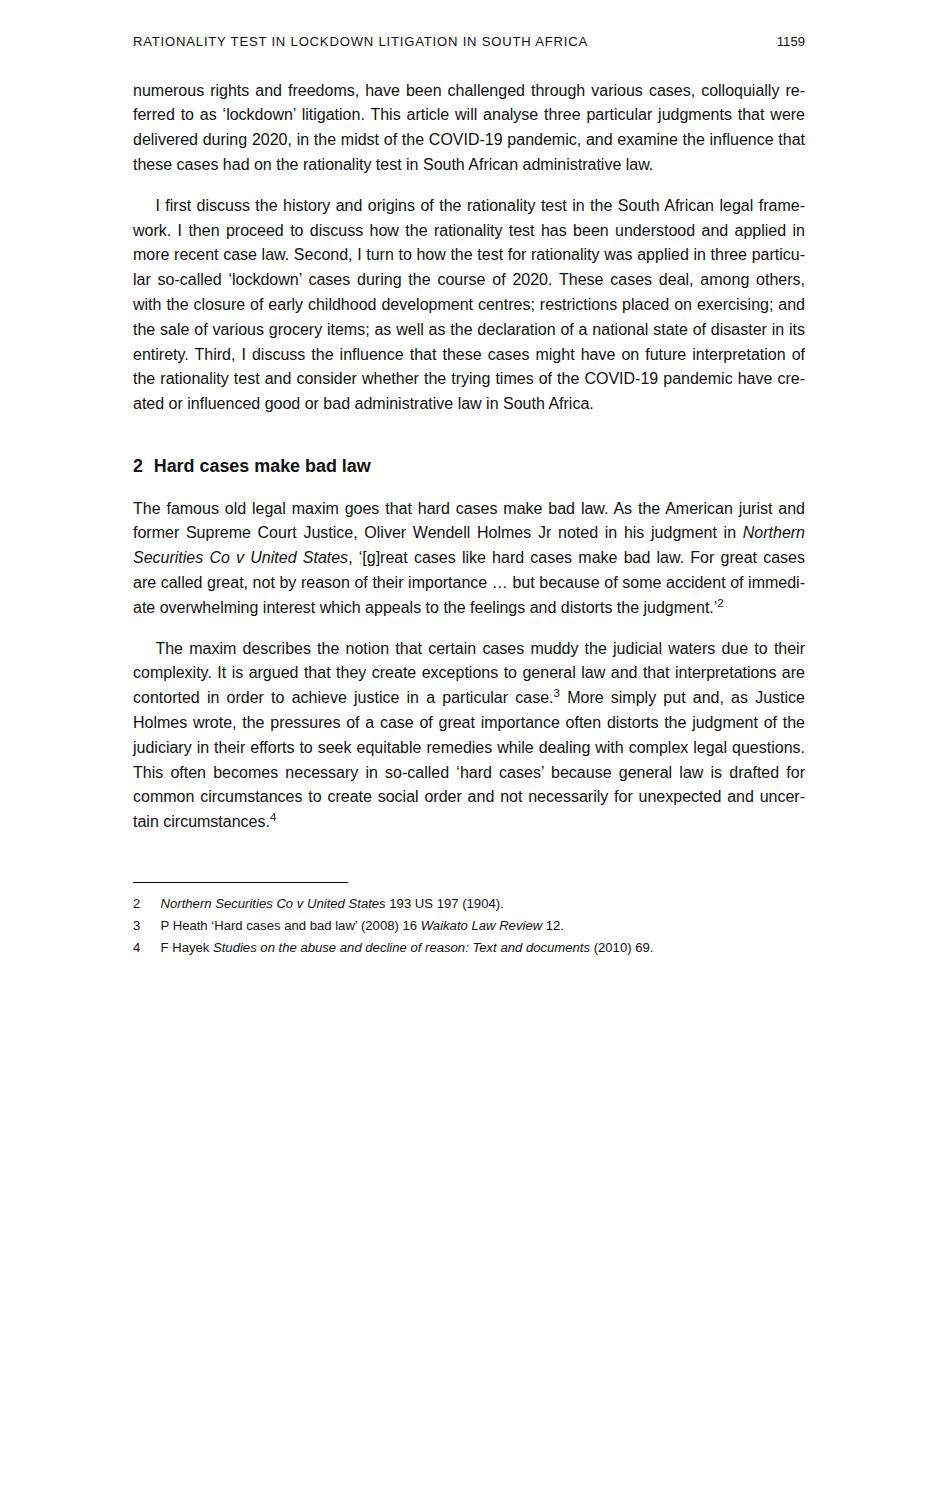Rationality test in lockdown litigation in South Africa 1159
numerous rights and freedoms, have been challenged through various cases, colloquially referred to as ‘lockdown’ litigation. This article will analyse three particular judgments that were delivered during 2020, in the midst of the COVID-19 pandemic, and examine the influence that these cases had on the rationality test in South African administrative law.
I first discuss the history and origins of the rationality test in the South African legal framework. I then proceed to discuss how the rationality test has been understood and applied in more recent case law. Second, I turn to how the test for rationality was applied in three particular so-called ‘lockdown’ cases during the course of 2020. These cases deal, among others, with the closure of early childhood development centres; restrictions placed on exercising; and the sale of various grocery items; as well as the declaration of a national state of disaster in its entirety. Third, I discuss the influence that these cases might have on future interpretation of the rationality test and consider whether the trying times of the COVID-19 pandemic have created or influenced good or bad administrative law in South Africa.
2 Hard cases make bad law
The famous old legal maxim goes that hard cases make bad law. As the American jurist and former Supreme Court Justice, Oliver Wendell Holmes Jr noted in his judgment in Northern Securities Co v United States, ‘[g]reat cases like hard cases make bad law. For great cases are called great, not by reason of their importance … but because of some accident of immediate overwhelming interest which appeals to the feelings and distorts the judgment.’2
The maxim describes the notion that certain cases muddy the judicial waters due to their complexity. It is argued that they create exceptions to general law and that interpretations are contorted in order to achieve justice in a particular case.3 More simply put and, as Justice Holmes wrote, the pressures of a case of great importance often distorts the judgment of the judiciary in their efforts to seek equitable remedies while dealing with complex legal questions. This often becomes necessary in so-called ‘hard cases’ because general law is drafted for common circumstances to create social order and not necessarily for unexpected and uncertain circumstances.4
2 Northern Securities Co v United States 193 US 197 (1904).
3 P Heath ‘Hard cases and bad law’ (2008) 16 Waikato Law Review 12.
4 F Hayek Studies on the abuse and decline of reason: Text and documents (2010) 69.